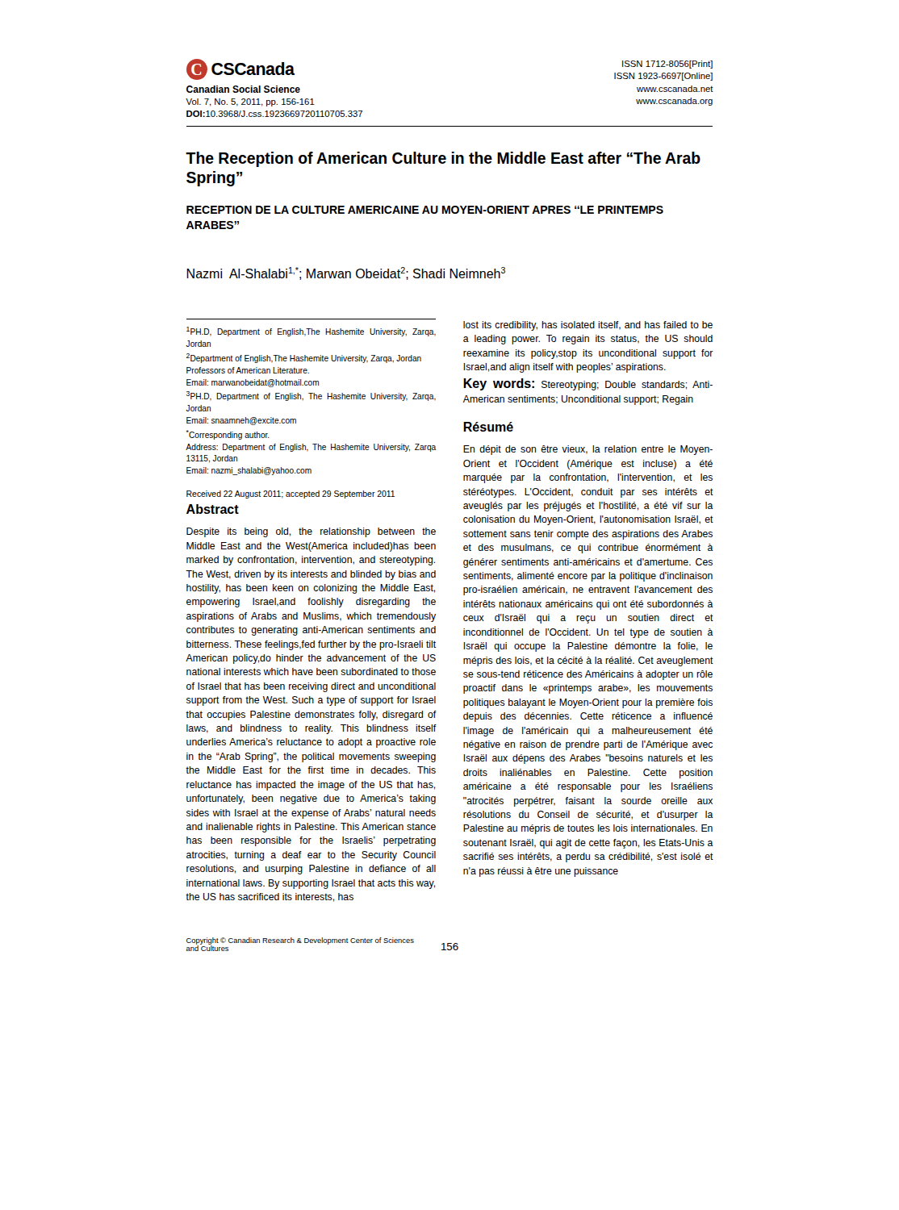C
CSCanada
Canadian Social Science
Vol. 7, No. 5, 2011, pp. 156-161
DOI: 10.3968/J.css.1923669720110705.337
ISSN 1712-8056[Print]
ISSN 1923-6697[Online]
www.cscanada.net
www.cscanada.org
The Reception of American Culture in the Middle East after “The Arab Spring”
RECEPTION DE LA CULTURE AMERICAINE AU MOYEN-ORIENT APRES ‘‘LE PRINTEMPS ARABES’’
Nazmi Al-Shalabi1,*; Marwan Obeidat2; Shadi Neimneh3
1PH.D, Department of English,The Hashemite University, Zarqa, Jordan
2Department of English,The Hashemite University, Zarqa, Jordan
Professors of American Literature.
Email: marwanobeidat@hotmail.com
3PH.D, Department of English, The Hashemite University, Zarqa, Jordan
Email: snaamneh@excite.com
*Corresponding author.
Address: Department of English, The Hashemite University, Zarqa 13115, Jordan
Email: nazmi_shalabi@yahoo.com
Received 22 August 2011; accepted 29 September 2011
Abstract
Despite its being old, the relationship between the Middle East and the West(America included)has been marked by confrontation, intervention, and stereotyping. The West, driven by its interests and blinded by bias and hostility, has been keen on colonizing the Middle East, empowering Israel,and foolishly disregarding the aspirations of Arabs and Muslims, which tremendously contributes to generating anti-American sentiments and bitterness. These feelings,fed further by the pro-Israeli tilt American policy,do hinder the advancement of the US national interests which have been subordinated to those of Israel that has been receiving direct and unconditional support from the West. Such a type of support for Israel that occupies Palestine demonstrates folly, disregard of laws, and blindness to reality. This blindness itself underlies America’s reluctance to adopt a proactive role in the “Arab Spring”, the political movements sweeping the Middle East for the first time in decades. This reluctance has impacted the image of the US that has, unfortunately, been negative due to America’s taking sides with Israel at the expense of Arabs’ natural needs and inalienable rights in Palestine. This American stance has been responsible for the Israelis’ perpetrating atrocities, turning a deaf ear to the Security Council resolutions, and usurping Palestine in defiance of all international laws. By supporting Israel that acts this way, the US has sacrificed its interests, has
lost its credibility, has isolated itself, and has failed to be a leading power. To regain its status, the US should reexamine its policy,stop its unconditional support for Israel,and align itself with peoples’ aspirations.
Key words: Stereotyping; Double standards; Anti-American sentiments; Unconditional support; Regain
Résumé
En dépit de son être vieux, la relation entre le Moyen-Orient et l'Occident (Amérique est incluse) a été marquée par la confrontation, l'intervention, et les stéréotypes. L'Occident, conduit par ses intérêts et aveuglés par les préjugés et l'hostilité, a été vif sur la colonisation du Moyen-Orient, l'autonomisation Israël, et sottement sans tenir compte des aspirations des Arabes et des musulmans, ce qui contribue énormément à générer sentiments anti-américains et d'amertume. Ces sentiments, alimenté encore par la politique d'inclinaison pro-israélien américain, ne entravent l'avancement des intérêts nationaux américains qui ont été subordonnés à ceux d'Israël qui a reçu un soutien direct et inconditionnel de l'Occident. Un tel type de soutien à Israël qui occupe la Palestine démontre la folie, le mépris des lois, et la cécité à la réalité. Cet aveuglement se sous-tend réticence des Américains à adopter un rôle proactif dans le «printemps arabe», les mouvements politiques balayant le Moyen-Orient pour la première fois depuis des décennies. Cette réticence a influencé l'image de l'américain qui a malheureusement été négative en raison de prendre parti de l'Amérique avec Israël aux dépens des Arabes "besoins naturels et les droits inaliénables en Palestine. Cette position américaine a été responsable pour les Israéliens "atrocités perpétrer, faisant la sourde oreille aux résolutions du Conseil de sécurité, et d'usurper la Palestine au mépris de toutes les lois internationales. En soutenant Israël, qui agit de cette façon, les Etats-Unis a sacrifié ses intérêts, a perdu sa crédibilité, s'est isolé et n'a pas réussi à être une puissance
Copyright © Canadian Research & Development Center of Sciences and Cultures
156